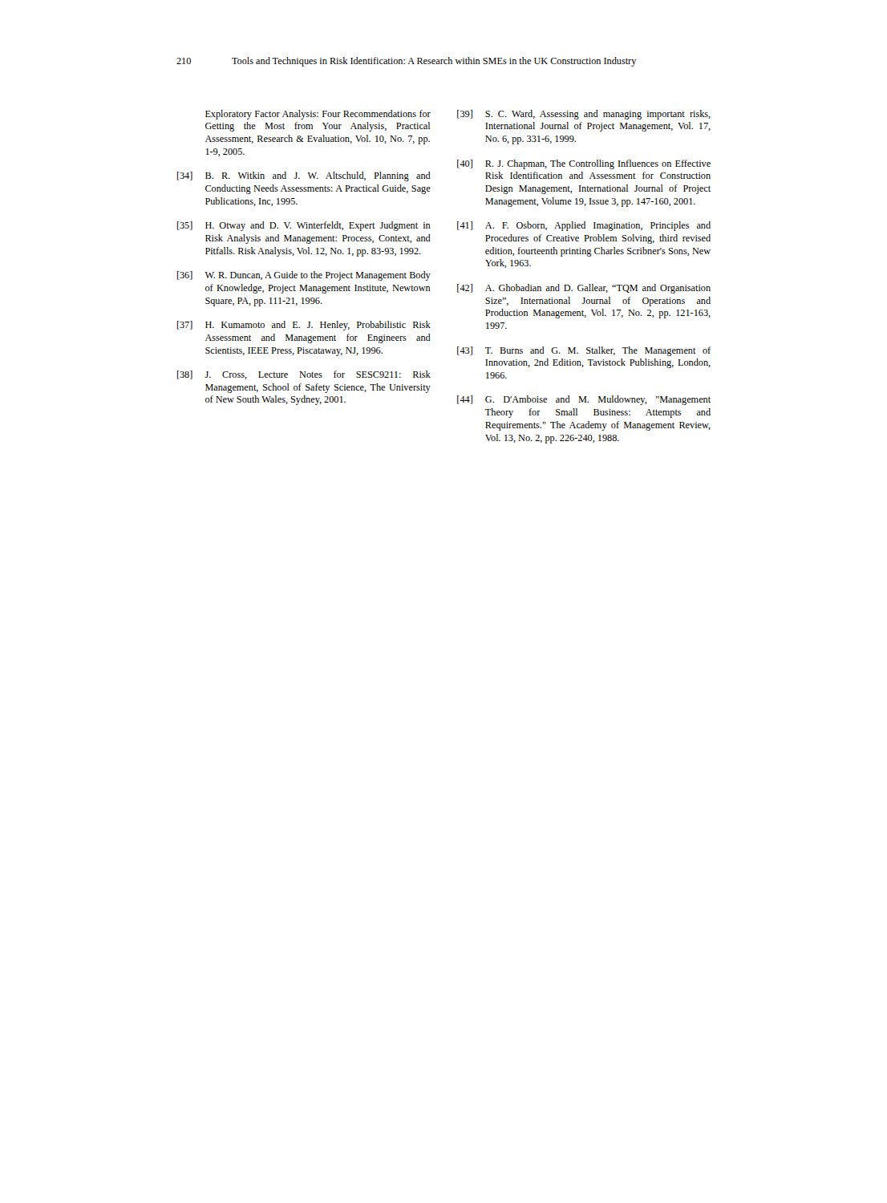210 Tools and Techniques in Risk Identification: A Research within SMEs in the UK Construction Industry
Exploratory Factor Analysis: Four Recommendations for Getting the Most from Your Analysis, Practical Assessment, Research & Evaluation, Vol. 10, No. 7, pp. 1-9, 2005.
[34] B. R. Witkin and J. W. Altschuld, Planning and Conducting Needs Assessments: A Practical Guide, Sage Publications, Inc, 1995.
[35] H. Otway and D. V. Winterfeldt, Expert Judgment in Risk Analysis and Management: Process, Context, and Pitfalls. Risk Analysis, Vol. 12, No. 1, pp. 83-93, 1992.
[36] W. R. Duncan, A Guide to the Project Management Body of Knowledge, Project Management Institute, Newtown Square, PA, pp. 111-21, 1996.
[37] H. Kumamoto and E. J. Henley, Probabilistic Risk Assessment and Management for Engineers and Scientists, IEEE Press, Piscataway, NJ, 1996.
[38] J. Cross, Lecture Notes for SESC9211: Risk Management, School of Safety Science, The University of New South Wales, Sydney, 2001.
[39] S. C. Ward, Assessing and managing important risks, International Journal of Project Management, Vol. 17, No. 6, pp. 331-6, 1999.
[40] R. J. Chapman, The Controlling Influences on Effective Risk Identification and Assessment for Construction Design Management, International Journal of Project Management, Volume 19, Issue 3, pp. 147-160, 2001.
[41] A. F. Osborn, Applied Imagination, Principles and Procedures of Creative Problem Solving, third revised edition, fourteenth printing Charles Scribner's Sons, New York, 1963.
[42] A. Ghobadian and D. Gallear, “TQM and Organisation Size”, International Journal of Operations and Production Management, Vol. 17, No. 2, pp. 121-163, 1997.
[43] T. Burns and G. M. Stalker, The Management of Innovation, 2nd Edition, Tavistock Publishing, London, 1966.
[44] G. D'Amboise and M. Muldowney, "Management Theory for Small Business: Attempts and Requirements." The Academy of Management Review, Vol. 13, No. 2, pp. 226-240, 1988.